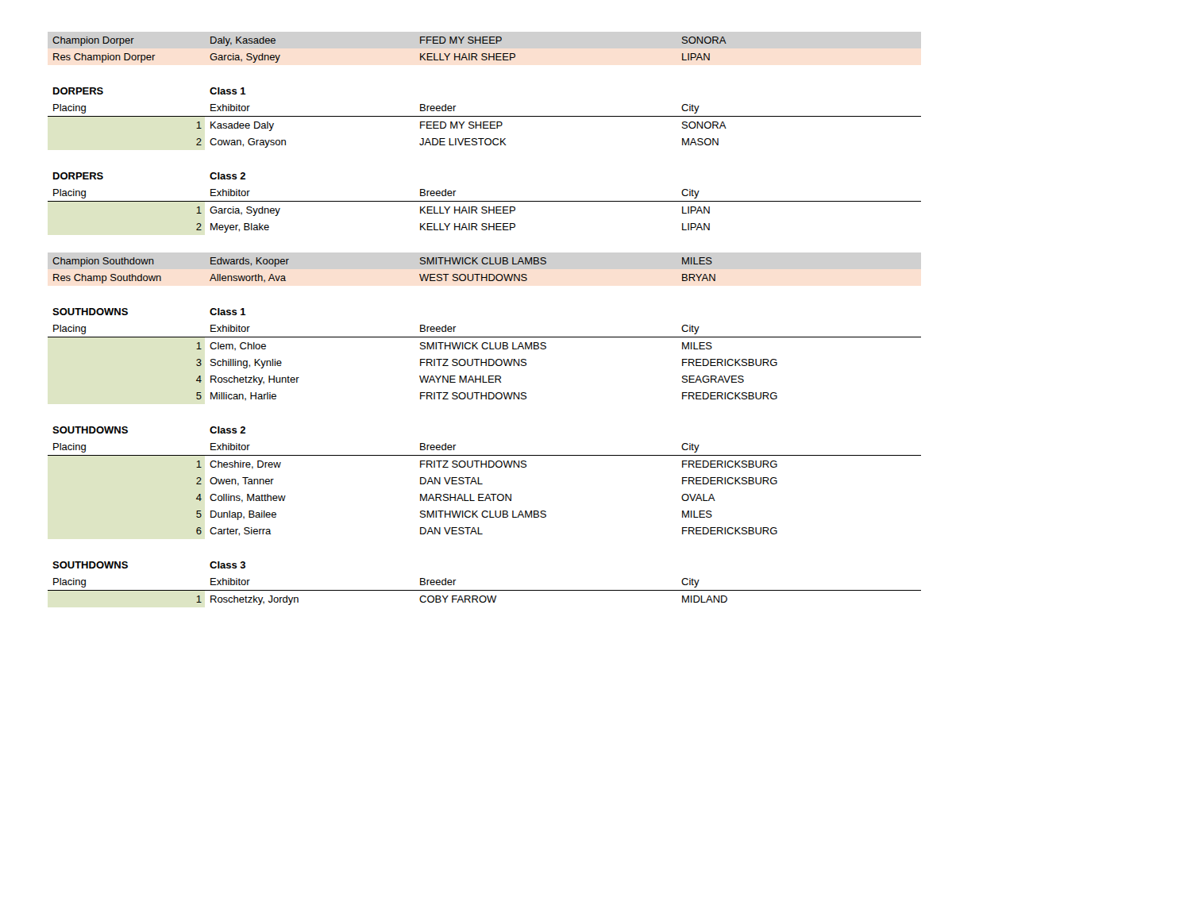| Champion Dorper | Daly, Kasadee | FFED MY SHEEP | SONORA |
| Res Champion Dorper | Garcia, Sydney | KELLY HAIR SHEEP | LIPAN |
| DORPERS | Class 1 | | |
| Placing | Exhibitor | Breeder | City |
| 1 | Kasadee Daly | FEED MY SHEEP | SONORA |
| 2 | Cowan, Grayson | JADE LIVESTOCK | MASON |
| DORPERS | Class 2 | | |
| Placing | Exhibitor | Breeder | City |
| 1 | Garcia, Sydney | KELLY HAIR SHEEP | LIPAN |
| 2 | Meyer, Blake | KELLY HAIR SHEEP | LIPAN |
| Champion Southdown | Edwards, Kooper | SMITHWICK CLUB LAMBS | MILES |
| Res Champ Southdown | Allensworth, Ava | WEST SOUTHDOWNS | BRYAN |
| SOUTHDOWNS | Class 1 | | |
| Placing | Exhibitor | Breeder | City |
| 1 | Clem, Chloe | SMITHWICK CLUB LAMBS | MILES |
| 3 | Schilling, Kynlie | FRITZ SOUTHDOWNS | FREDERICKSBURG |
| 4 | Roschetzky, Hunter | WAYNE MAHLER | SEAGRAVES |
| 5 | Millican, Harlie | FRITZ SOUTHDOWNS | FREDERICKSBURG |
| SOUTHDOWNS | Class 2 | | |
| Placing | Exhibitor | Breeder | City |
| 1 | Cheshire, Drew | FRITZ SOUTHDOWNS | FREDERICKSBURG |
| 2 | Owen, Tanner | DAN VESTAL | FREDERICKSBURG |
| 4 | Collins, Matthew | MARSHALL EATON | OVALA |
| 5 | Dunlap, Bailee | SMITHWICK CLUB LAMBS | MILES |
| 6 | Carter, Sierra | DAN VESTAL | FREDERICKSBURG |
| SOUTHDOWNS | Class 3 | | |
| Placing | Exhibitor | Breeder | City |
| 1 | Roschetzky, Jordyn | COBY FARROW | MIDLAND |